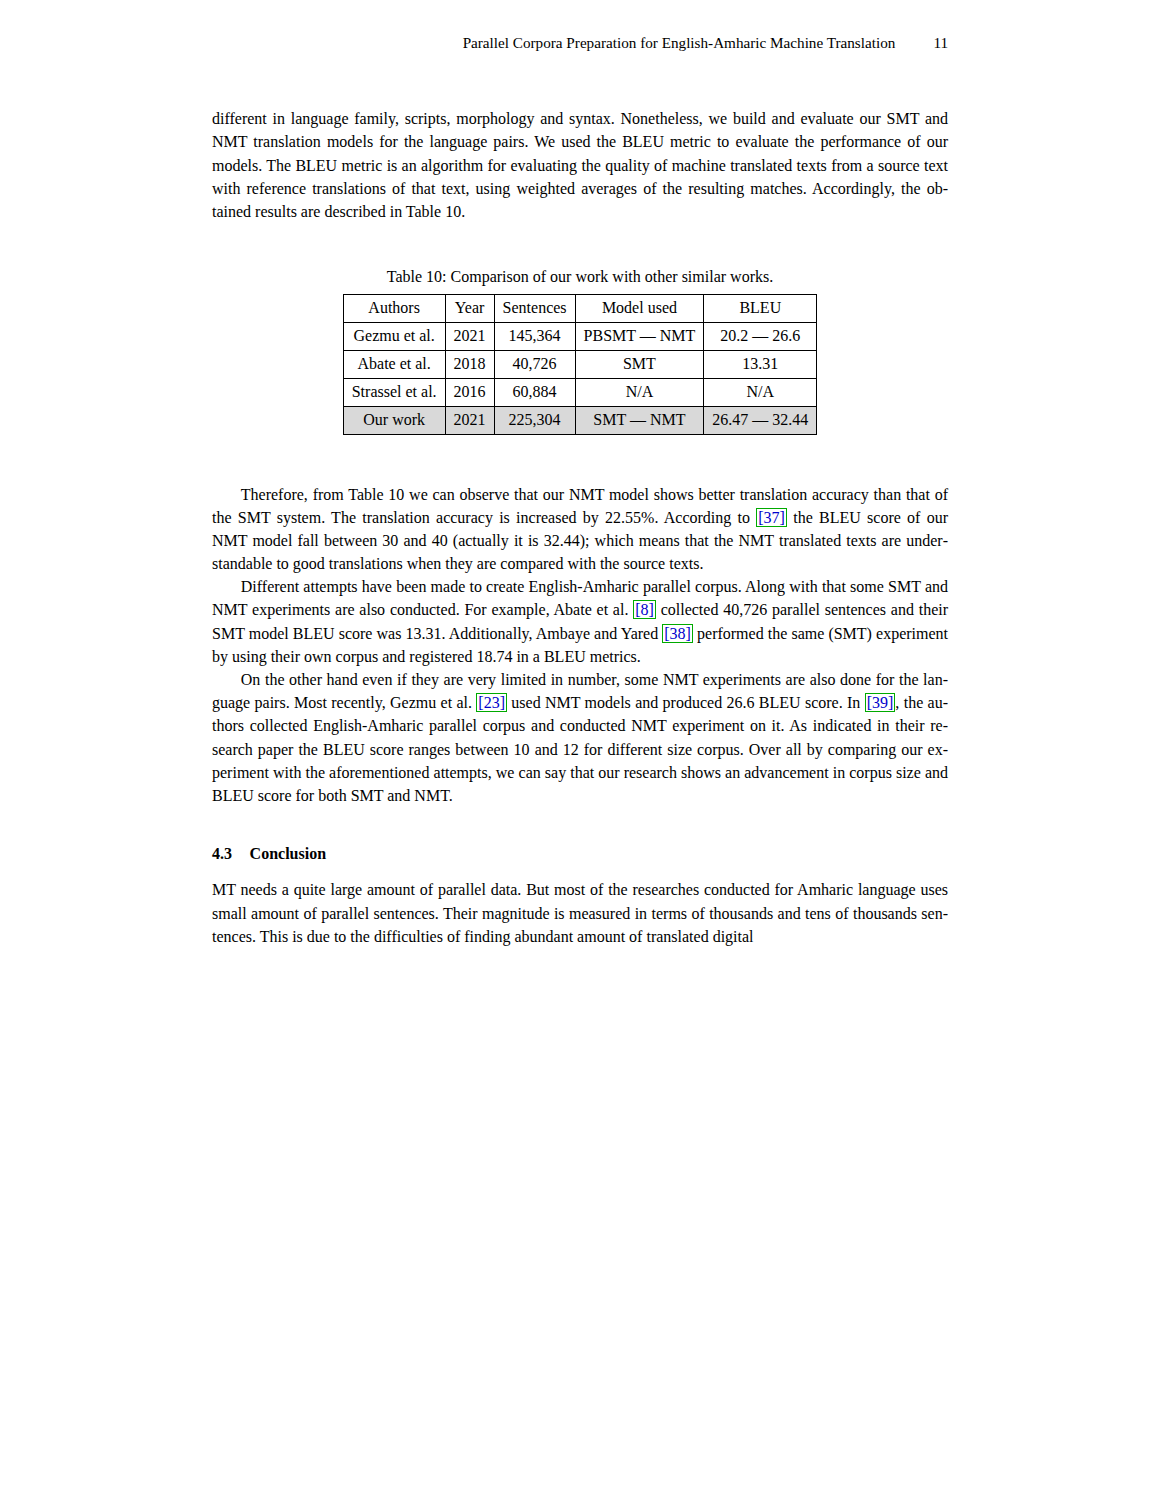Parallel Corpora Preparation for English-Amharic Machine Translation 11
different in language family, scripts, morphology and syntax. Nonetheless, we build and evaluate our SMT and NMT translation models for the language pairs. We used the BLEU metric to evaluate the performance of our models. The BLEU metric is an algorithm for evaluating the quality of machine translated texts from a source text with reference translations of that text, using weighted averages of the resulting matches. Accordingly, the obtained results are described in Table 10.
Table 10: Comparison of our work with other similar works.
| Authors | Year | Sentences | Model used | BLEU |
| Gezmu et al. | 2021 | 145,364 | PBSMT — NMT | 20.2 — 26.6 |
| Abate et al. | 2018 | 40,726 | SMT | 13.31 |
| Strassel et al. | 2016 | 60,884 | N/A | N/A |
| Our work | 2021 | 225,304 | SMT — NMT | 26.47 — 32.44 |
Therefore, from Table 10 we can observe that our NMT model shows better translation accuracy than that of the SMT system. The translation accuracy is increased by 22.55%. According to [37] the BLEU score of our NMT model fall between 30 and 40 (actually it is 32.44); which means that the NMT translated texts are understandable to good translations when they are compared with the source texts.
Different attempts have been made to create English-Amharic parallel corpus. Along with that some SMT and NMT experiments are also conducted. For example, Abate et al. [8] collected 40,726 parallel sentences and their SMT model BLEU score was 13.31. Additionally, Ambaye and Yared [38] performed the same (SMT) experiment by using their own corpus and registered 18.74 in a BLEU metrics.
On the other hand even if they are very limited in number, some NMT experiments are also done for the language pairs. Most recently, Gezmu et al. [23] used NMT models and produced 26.6 BLEU score. In [39], the authors collected English-Amharic parallel corpus and conducted NMT experiment on it. As indicated in their research paper the BLEU score ranges between 10 and 12 for different size corpus. Over all by comparing our experiment with the aforementioned attempts, we can say that our research shows an advancement in corpus size and BLEU score for both SMT and NMT.
4.3 Conclusion
MT needs a quite large amount of parallel data. But most of the researches conducted for Amharic language uses small amount of parallel sentences. Their magnitude is measured in terms of thousands and tens of thousands sentences. This is due to the difficulties of finding abundant amount of translated digital